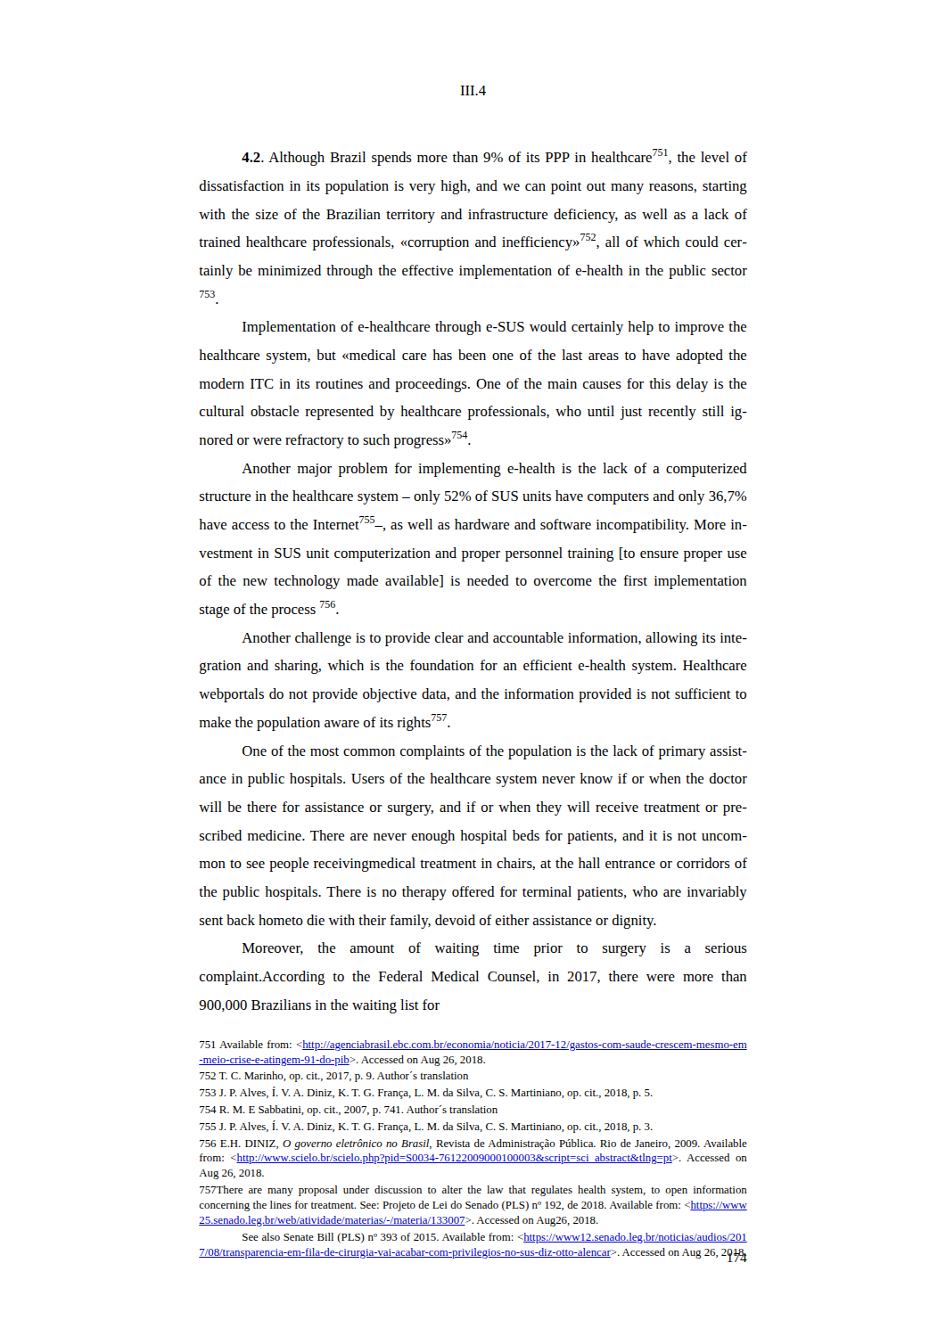III.4
4.2. Although Brazil spends more than 9% of its PPP in healthcare751, the level of dissatisfaction in its population is very high, and we can point out many reasons, starting with the size of the Brazilian territory and infrastructure deficiency, as well as a lack of trained healthcare professionals, «corruption and inefficiency»752, all of which could certainly be minimized through the effective implementation of e-health in the public sector 753.
Implementation of e-healthcare through e-SUS would certainly help to improve the healthcare system, but «medical care has been one of the last areas to have adopted the modern ITC in its routines and proceedings. One of the main causes for this delay is the cultural obstacle represented by healthcare professionals, who until just recently still ignored or were refractory to such progress»754.
Another major problem for implementing e-health is the lack of a computerized structure in the healthcare system – only 52% of SUS units have computers and only 36,7% have access to the Internet755–, as well as hardware and software incompatibility. More investment in SUS unit computerization and proper personnel training [to ensure proper use of the new technology made available] is needed to overcome the first implementation stage of the process 756.
Another challenge is to provide clear and accountable information, allowing its integration and sharing, which is the foundation for an efficient e-health system. Healthcare webportals do not provide objective data, and the information provided is not sufficient to make the population aware of its rights757.
One of the most common complaints of the population is the lack of primary assistance in public hospitals. Users of the healthcare system never know if or when the doctor will be there for assistance or surgery, and if or when they will receive treatment or prescribed medicine. There are never enough hospital beds for patients, and it is not uncommon to see people receivingmedical treatment in chairs, at the hall entrance or corridors of the public hospitals. There is no therapy offered for terminal patients, who are invariably sent back hometo die with their family, devoid of either assistance or dignity.
Moreover, the amount of waiting time prior to surgery is a serious complaint.According to the Federal Medical Counsel, in 2017, there were more than 900,000 Brazilians in the waiting list for
751 Available from: <http://agenciabrasil.ebc.com.br/economia/noticia/2017-12/gastos-com-saude-crescem-mesmo-em-meio-crise-e-atingem-91-do-pib>. Accessed on Aug 26, 2018.
752 T. C. Marinho, op. cit., 2017, p. 9. Author´s translation
753 J. P. Alves, Í. V. A. Diniz, K. T. G. França, L. M. da Silva, C. S. Martiniano, op. cit., 2018, p. 5.
754 R. M. E Sabbatini, op. cit., 2007, p. 741. Author´s translation
755 J. P. Alves, Í. V. A. Diniz, K. T. G. França, L. M. da Silva, C. S. Martiniano, op. cit., 2018, p. 3.
756 E.H. DINIZ, O governo eletrônico no Brasil, Revista de Administração Pública. Rio de Janeiro, 2009. Available from: <http://www.scielo.br/scielo.php?pid=S0034-76122009000100003&script=sci_abstract&tlng=pt>. Accessed on Aug 26, 2018.
757There are many proposal under discussion to alter the law that regulates health system, to open information concerning the lines for treatment. See: Projeto de Lei do Senado (PLS) nº 192, de 2018. Available from: <https://www25.senado.leg.br/web/atividade/materias/-/materia/133007>. Accessed on Aug26, 2018.
See also Senate Bill (PLS) nº 393 of 2015. Available from: <https://www12.senado.leg.br/noticias/audios/2017/08/transparencia-em-fila-de-cirurgia-vai-acabar-com-privilegios-no-sus-diz-otto-alencar>. Accessed on Aug 26, 2018.
174